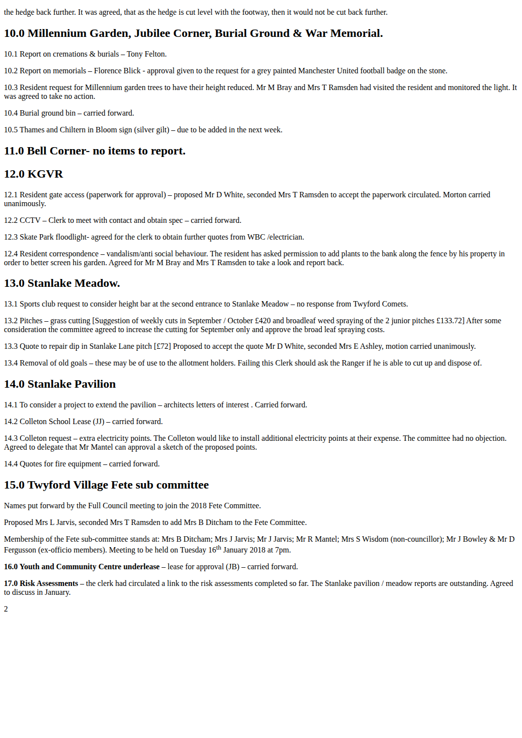the hedge back further. It was agreed, that as the hedge is cut level with the footway, then it would not be cut back further.
10.0 Millennium Garden, Jubilee Corner, Burial Ground & War Memorial.
10.1 Report on cremations & burials – Tony Felton.
10.2 Report on memorials – Florence Blick - approval given to the request for a grey painted Manchester United football badge on the stone.
10.3 Resident request for Millennium garden trees to have their height reduced. Mr M Bray and Mrs T Ramsden had visited the resident and monitored the light. It was agreed to take no action.
10.4 Burial ground bin – carried forward.
10.5 Thames and Chiltern in Bloom sign (silver gilt) – due to be added in the next week.
11.0 Bell Corner- no items to report.
12.0 KGVR
12.1 Resident gate access (paperwork for approval) – proposed Mr D White, seconded Mrs T Ramsden to accept the paperwork circulated. Morton carried unanimously.
12.2 CCTV – Clerk to meet with contact and obtain spec – carried forward.
12.3 Skate Park floodlight- agreed for the clerk to obtain further quotes from WBC /electrician.
12.4 Resident correspondence – vandalism/anti social behaviour. The resident has asked permission to add plants to the bank along the fence by his property in order to better screen his garden. Agreed for Mr M Bray and Mrs T Ramsden to take a look and report back.
13.0 Stanlake Meadow.
13.1 Sports club request to consider height bar at the second entrance to Stanlake Meadow – no response from Twyford Comets.
13.2 Pitches – grass cutting [Suggestion of weekly cuts in September / October £420 and broadleaf weed spraying of the 2 junior pitches £133.72] After some consideration the committee agreed to increase the cutting for September only and approve the broad leaf spraying costs.
13.3 Quote to repair dip in Stanlake Lane pitch [£72] Proposed to accept the quote Mr D White, seconded Mrs E Ashley, motion carried unanimously.
13.4 Removal of old goals – these may be of use to the allotment holders. Failing this Clerk should ask the Ranger if he is able to cut up and dispose of.
14.0 Stanlake Pavilion
14.1 To consider a project to extend the pavilion – architects letters of interest . Carried forward.
14.2 Colleton School Lease (JJ) – carried forward.
14.3 Colleton request – extra electricity points. The Colleton would like to install additional electricity points at their expense. The committee had no objection. Agreed to delegate that Mr Mantel can approval a sketch of the proposed points.
14.4 Quotes for fire equipment – carried forward.
15.0 Twyford Village Fete sub committee
Names put forward by the Full Council meeting to join the 2018 Fete Committee.
Proposed Mrs L Jarvis, seconded Mrs T Ramsden to add Mrs B Ditcham to the Fete Committee.
Membership of the Fete sub-committee stands at: Mrs B Ditcham; Mrs J Jarvis; Mr J Jarvis; Mr R Mantel; Mrs S Wisdom (non-councillor); Mr J Bowley & Mr D Fergusson (ex-officio members). Meeting to be held on Tuesday 16th January 2018 at 7pm.
16.0 Youth and Community Centre underlease – lease for approval (JB) – carried forward.
17.0 Risk Assessments – the clerk had circulated a link to the risk assessments completed so far. The Stanlake pavilion / meadow reports are outstanding. Agreed to discuss in January.
2